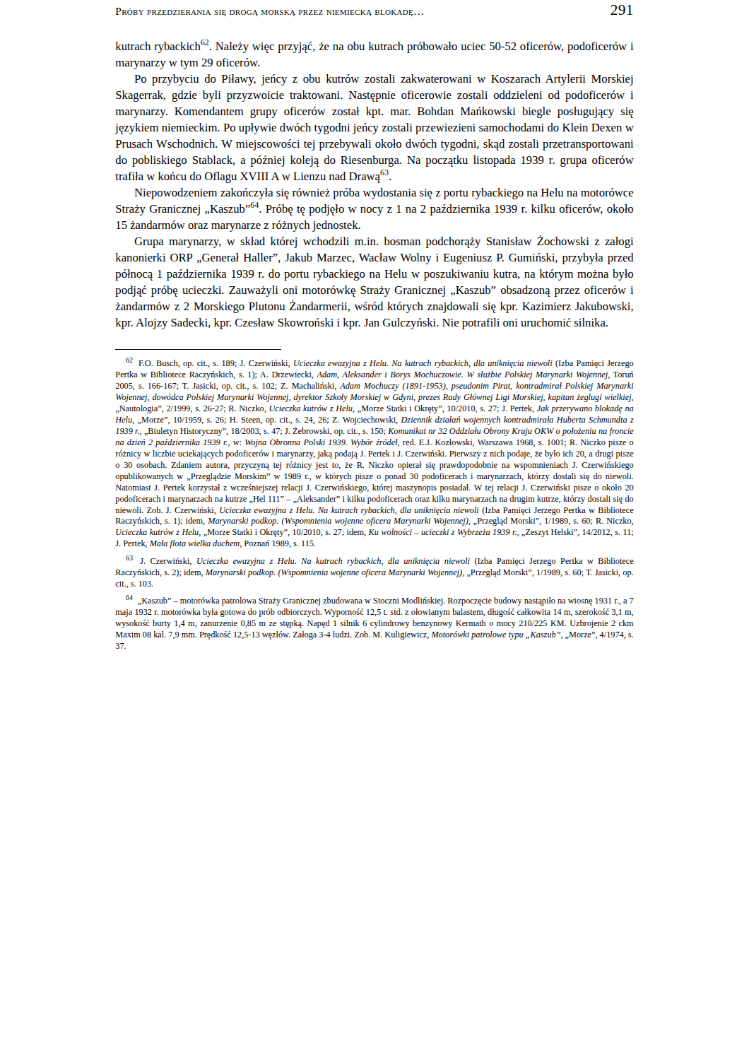Próby przedzierania się drogą morską przez niemiecką blokadę… 291
kutrach rybackich62. Należy więc przyjąć, że na obu kutrach próbowało uciec 50-52 oficerów, podoficerów i marynarzy w tym 29 oficerów.
Po przybyciu do Piławy, jeńcy z obu kutrów zostali zakwaterowani w Koszarach Artylerii Morskiej Skagerrak, gdzie byli przyzwoicie traktowani. Następnie oficerowie zostali oddzieleni od podoficerów i marynarzy. Komendantem grupy oficerów został kpt. mar. Bohdan Mańkowski biegle posługujący się językiem niemieckim. Po upływie dwóch tygodni jeńcy zostali przewiezieni samochodami do Klein Dexen w Prusach Wschodnich. W miejscowości tej przebywali około dwóch tygodni, skąd zostali przetransportowani do pobliskiego Stablack, a później koleją do Riesenburga. Na początku listopada 1939 r. grupa oficerów trafiła w końcu do Oflagu XVIII A w Lienzu nad Drawą63.
Niepowodzeniem zakończyła się również próba wydostania się z portu rybackiego na Helu na motorówce Straży Granicznej „Kaszub”64. Próbę tę podjęło w nocy z 1 na 2 października 1939 r. kilku oficerów, około 15 żandarmów oraz marynarze z różnych jednostek.
Grupa marynarzy, w skład której wchodzili m.in. bosman podchorąży Stanisław Żochowski z załogi kanonierki ORP „Generał Haller”, Jakub Marzec, Wacław Wolny i Eugeniusz P. Gumiński, przybyła przed północą 1 października 1939 r. do portu rybackiego na Helu w poszukiwaniu kutra, na którym można było podjąć próbę ucieczki. Zauważyli oni motorówkę Straży Granicznej „Kaszub” obsadzoną przez oficerów i żandarmów z 2 Morskiego Plutonu Żandarmerii, wśród których znajdowali się kpr. Kazimierz Jakubowski, kpr. Alojzy Sadecki, kpr. Czesław Skowroński i kpr. Jan Gulczyński. Nie potrafili oni uruchomić silnika.
62 F.O. Busch, op. cit., s. 189; J. Czerwiński, Ucieczka ewazyjna z Helu. Na kutrach rybackich, dla uniknięcia niewoli (Izba Pamięci Jerzego Pertka w Bibliotece Raczyńskich, s. 1); A. Drzewiecki, Adam, Aleksander i Borys Mochuczowie. W służbie Polskiej Marynarki Wojennej, Toruń 2005, s. 166-167; T. Jasicki, op. cit., s. 102; Z. Machaliński, Adam Mochuczy (1891-1953), pseudonim Pirat, kontradmirał Polskiej Marynarki Wojennej, dowódca Polskiej Marynarki Wojennej, dyrektor Szkoły Morskiej w Gdyni, prezes Rady Głównej Ligi Morskiej, kapitan żeglugi wielkiej, „Nautologia”, 2/1999, s. 26-27; R. Niczko, Ucieczka kutrów z Helu, „Morze Statki i Okręty”, 10/2010, s. 27; J. Pertek, Jak przerywano blokadę na Helu, „Morze”, 10/1959, s. 26; H. Steen, op. cit., s. 24, 26; Z. Wojciechowski, Dziennik działań wojennych kontradmirała Huberta Schmundta z 1939 r., „Biuletyn Historyczny”, 18/2003, s. 47; J. Żebrowski, op. cit., s. 150; Komunikat nr 32 Oddziału Obrony Kraju OKW o położeniu na froncie na dzień 2 października 1939 r., w: Wojna Obronna Polski 1939. Wybór źródeł, red. E.J. Kozłowski, Warszawa 1968, s. 1001; R. Niczko pisze o różnicy w liczbie uciekających podoficerów i marynarzy, jaką podają J. Pertek i J. Czerwiński. Pierwszy z nich podaje, że było ich 20, a drugi pisze o 30 osobach. Zdaniem autora, przyczyną tej różnicy jest to, że R. Niczko opierał się prawdopodobnie na wspomnieniach J. Czerwińskiego opublikowanych w „Przeglądzie Morskim” w 1989 r., w których pisze o ponad 30 podoficerach i marynarzach, którzy dostali się do niewoli. Natomiast J. Pertek korzystał z wcześniejszej relacji J. Czerwińskiego, której maszynopis posiadał. W tej relacji J. Czerwiński pisze o około 20 podoficerach i marynarzach na kutrze „Hel 111” – „Aleksander” i kilku podoficerach oraz kilku marynarzach na drugim kutrze, którzy dostali się do niewoli. Zob. J. Czerwiński, Ucieczka ewazyjna z Helu. Na kutrach rybackich, dla uniknięcia niewoli (Izba Pamięci Jerzego Pertka w Bibliotece Raczyńskich, s. 1); idem, Marynarski podkop. (Wspomnienia wojenne oficera Marynarki Wojennej), „Przegląd Morski”, 1/1989, s. 60; R. Niczko, Ucieczka kutrów z Helu, „Morze Statki i Okręty”, 10/2010, s. 27; idem, Ku wolności – ucieczki z Wybrzeża 1939 r., „Zeszyt Helski”, 14/2012, s. 11; J. Pertek, Mała flota wielka duchem, Poznań 1989, s. 115.
63 J. Czerwiński, Ucieczka ewazyjna z Helu. Na kutrach rybackich, dla uniknięcia niewoli (Izba Pamięci Jerzego Pertka w Bibliotece Raczyńskich, s. 2); idem, Marynarski podkop. (Wspomnienia wojenne oficera Marynarki Wojennej), „Przegląd Morski”, 1/1989, s. 60; T. Jasicki, op. cit., s. 103.
64 „Kaszub” – motorówka patrolowa Straży Granicznej zbudowana w Stoczni Modlińskiej. Rozpoczęcie budowy nastąpiło na wiosnę 1931 r., a 7 maja 1932 r. motorówka była gotowa do prób odbiorczych. Wyporność 12,5 t. std. z ołowianym balastem, długość całkowita 14 m, szerokość 3,1 m, wysokość burty 1,4 m, zanurzenie 0,85 m ze stępką. Napęd 1 silnik 6 cylindrowy benzynowy Kermath o mocy 210/225 KM. Uzbrojenie 2 ckm Maxim 08 kal. 7,9 mm. Prędkość 12,5-13 węzłów. Załoga 3-4 ludzi. Zob. M. Kuligiewicz, Motorówki patrolowe typu „Kaszub”, „Morze”, 4/1974, s. 37.